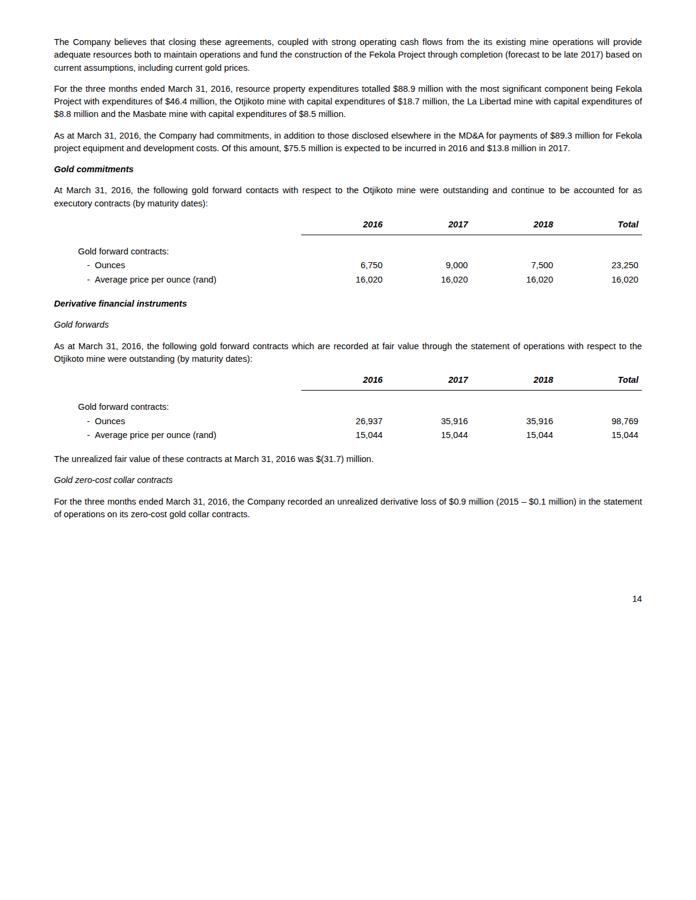The Company believes that closing these agreements, coupled with strong operating cash flows from the its existing mine operations will provide adequate resources both to maintain operations and fund the construction of the Fekola Project through completion (forecast to be late 2017) based on current assumptions, including current gold prices.
For the three months ended March 31, 2016, resource property expenditures totalled $88.9 million with the most significant component being Fekola Project with expenditures of $46.4 million, the Otjikoto mine with capital expenditures of $18.7 million, the La Libertad mine with capital expenditures of $8.8 million and the Masbate mine with capital expenditures of $8.5 million.
As at March 31, 2016, the Company had commitments, in addition to those disclosed elsewhere in the MD&A for payments of $89.3 million for Fekola project equipment and development costs. Of this amount, $75.5 million is expected to be incurred in 2016 and $13.8 million in 2017.
Gold commitments
At March 31, 2016, the following gold forward contacts with respect to the Otjikoto mine were outstanding and continue to be accounted for as executory contracts (by maturity dates):
| | 2016 | 2017 | 2018 | Total |
| --- | --- | --- | --- | --- |
| Gold forward contracts: | | | | |
| - Ounces | 6,750 | 9,000 | 7,500 | 23,250 |
| - Average price per ounce (rand) | 16,020 | 16,020 | 16,020 | 16,020 |
Derivative financial instruments
Gold forwards
As at March 31, 2016, the following gold forward contracts which are recorded at fair value through the statement of operations with respect to the Otjikoto mine were outstanding (by maturity dates):
| | 2016 | 2017 | 2018 | Total |
| --- | --- | --- | --- | --- |
| Gold forward contracts: | | | | |
| - Ounces | 26,937 | 35,916 | 35,916 | 98,769 |
| - Average price per ounce (rand) | 15,044 | 15,044 | 15,044 | 15,044 |
The unrealized fair value of these contracts at March 31, 2016 was $(31.7) million.
Gold zero-cost collar contracts
For the three months ended March 31, 2016, the Company recorded an unrealized derivative loss of $0.9 million (2015 – $0.1 million) in the statement of operations on its zero-cost gold collar contracts.
14